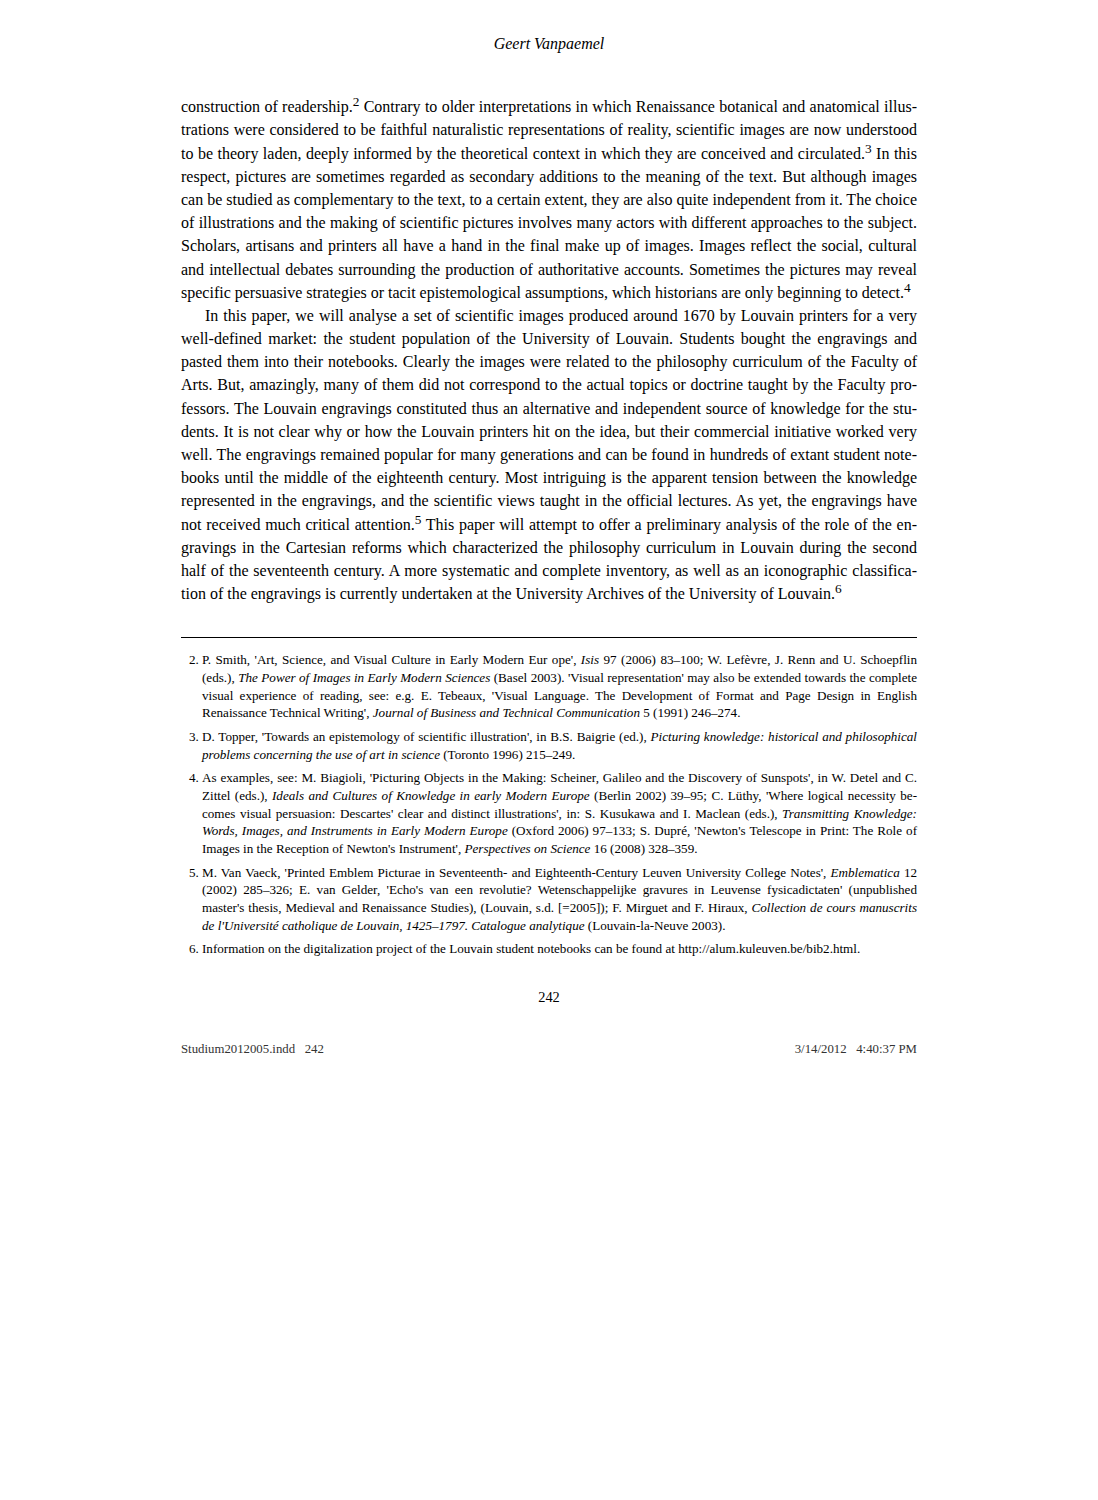Geert Vanpaemel
construction of readership.2 Contrary to older interpretations in which Renaissance botanical and anatomical illustrations were considered to be faithful naturalistic representations of reality, scientific images are now understood to be theory laden, deeply informed by the theoretical context in which they are conceived and circulated.3 In this respect, pictures are sometimes regarded as secondary additions to the meaning of the text. But although images can be studied as complementary to the text, to a certain extent, they are also quite independent from it. The choice of illustrations and the making of scientific pictures involves many actors with different approaches to the subject. Scholars, artisans and printers all have a hand in the final make up of images. Images reflect the social, cultural and intellectual debates surrounding the production of authoritative accounts. Sometimes the pictures may reveal specific persuasive strategies or tacit epistemological assumptions, which historians are only beginning to detect.4
In this paper, we will analyse a set of scientific images produced around 1670 by Louvain printers for a very well-defined market: the student population of the University of Louvain. Students bought the engravings and pasted them into their notebooks. Clearly the images were related to the philosophy curriculum of the Faculty of Arts. But, amazingly, many of them did not correspond to the actual topics or doctrine taught by the Faculty professors. The Louvain engravings constituted thus an alternative and independent source of knowledge for the students. It is not clear why or how the Louvain printers hit on the idea, but their commercial initiative worked very well. The engravings remained popular for many generations and can be found in hundreds of extant student notebooks until the middle of the eighteenth century. Most intriguing is the apparent tension between the knowledge represented in the engravings, and the scientific views taught in the official lectures. As yet, the engravings have not received much critical attention.5 This paper will attempt to offer a preliminary analysis of the role of the engravings in the Cartesian reforms which characterized the philosophy curriculum in Louvain during the second half of the seventeenth century. A more systematic and complete inventory, as well as an iconographic classification of the engravings is currently undertaken at the University Archives of the University of Louvain.6
P. Smith, 'Art, Science, and Visual Culture in Early Modern Eur ope', Isis 97 (2006) 83–100; W. Lefèvre, J. Renn and U. Schoepflin (eds.), The Power of Images in Early Modern Sciences (Basel 2003). 'Visual representation' may also be extended towards the complete visual experience of reading, see: e.g. E. Tebeaux, 'Visual Language. The Development of Format and Page Design in English Renaissance Technical Writing', Journal of Business and Technical Communication 5 (1991) 246–274.
D. Topper, 'Towards an epistemology of scientific illustration', in B.S. Baigrie (ed.), Picturing knowledge: historical and philosophical problems concerning the use of art in science (Toronto 1996) 215–249.
As examples, see: M. Biagioli, 'Picturing Objects in the Making: Scheiner, Galileo and the Discovery of Sunspots', in W. Detel and C. Zittel (eds.), Ideals and Cultures of Knowledge in early Modern Europe (Berlin 2002) 39–95; C. Lüthy, 'Where logical necessity becomes visual persuasion: Descartes' clear and distinct illustrations', in: S. Kusukawa and I. Maclean (eds.), Transmitting Knowledge: Words, Images, and Instruments in Early Modern Europe (Oxford 2006) 97–133; S. Dupré, 'Newton's Telescope in Print: The Role of Images in the Reception of Newton's Instrument', Perspectives on Science 16 (2008) 328–359.
M. Van Vaeck, 'Printed Emblem Picturae in Seventeenth- and Eighteenth-Century Leuven University College Notes', Emblematica 12 (2002) 285–326; E. van Gelder, 'Echo's van een revolutie? Wetenschappelijke gravures in Leuvense fysicadictaten' (unpublished master's thesis, Medieval and Renaissance Studies), (Louvain, s.d. [=2005]); F. Mirguet and F. Hiraux, Collection de cours manuscrits de l'Université catholique de Louvain, 1425–1797. Catalogue analytique (Louvain-la-Neuve 2003).
Information on the digitalization project of the Louvain student notebooks can be found at http://alum.kuleuven.be/bib2.html.
242
Studium2012005.indd 242 3/14/2012 4:40:37 PM